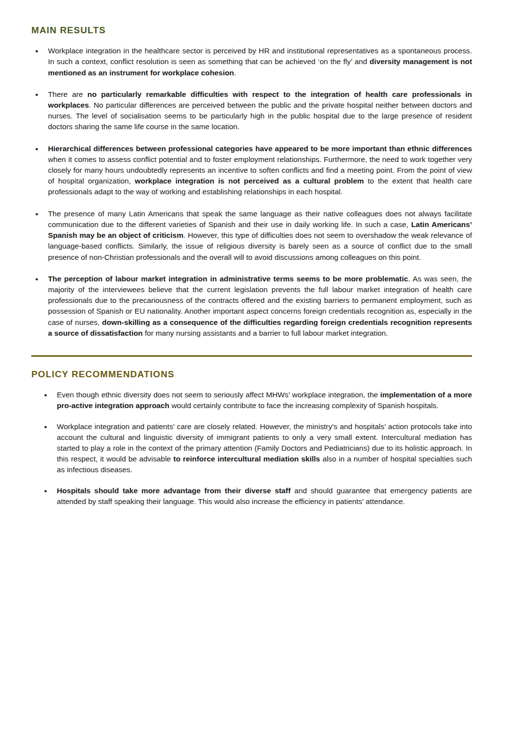Main Results
Workplace integration in the healthcare sector is perceived by HR and institutional representatives as a spontaneous process. In such a context, conflict resolution is seen as something that can be achieved ‘on the fly’ and diversity management is not mentioned as an instrument for workplace cohesion.
There are no particularly remarkable difficulties with respect to the integration of health care professionals in workplaces. No particular differences are perceived between the public and the private hospital neither between doctors and nurses. The level of socialisation seems to be particularly high in the public hospital due to the large presence of resident doctors sharing the same life course in the same location.
Hierarchical differences between professional categories have appeared to be more important than ethnic differences when it comes to assess conflict potential and to foster employment relationships. Furthermore, the need to work together very closely for many hours undoubtedly represents an incentive to soften conflicts and find a meeting point. From the point of view of hospital organization, workplace integration is not perceived as a cultural problem to the extent that health care professionals adapt to the way of working and establishing relationships in each hospital.
The presence of many Latin Americans that speak the same language as their native colleagues does not always facilitate communication due to the different varieties of Spanish and their use in daily working life. In such a case, Latin Americans’ Spanish may be an object of criticism. However, this type of difficulties does not seem to overshadow the weak relevance of language-based conflicts. Similarly, the issue of religious diversity is barely seen as a source of conflict due to the small presence of non-Christian professionals and the overall will to avoid discussions among colleagues on this point.
The perception of labour market integration in administrative terms seems to be more problematic. As was seen, the majority of the interviewees believe that the current legislation prevents the full labour market integration of health care professionals due to the precariousness of the contracts offered and the existing barriers to permanent employment, such as possession of Spanish or EU nationality. Another important aspect concerns foreign credentials recognition as, especially in the case of nurses, down-skilling as a consequence of the difficulties regarding foreign credentials recognition represents a source of dissatisfaction for many nursing assistants and a barrier to full labour market integration.
Policy Recommendations
Even though ethnic diversity does not seem to seriously affect MHWs’ workplace integration, the implementation of a more pro-active integration approach would certainly contribute to face the increasing complexity of Spanish hospitals.
Workplace integration and patients’ care are closely related. However, the ministry’s and hospitals’ action protocols take into account the cultural and linguistic diversity of immigrant patients to only a very small extent. Intercultural mediation has started to play a role in the context of the primary attention (Family Doctors and Pediatricians) due to its holistic approach. In this respect, it would be advisable to reinforce intercultural mediation skills also in a number of hospital specialties such as infectious diseases.
Hospitals should take more advantage from their diverse staff and should guarantee that emergency patients are attended by staff speaking their language. This would also increase the efficiency in patients’ attendance.